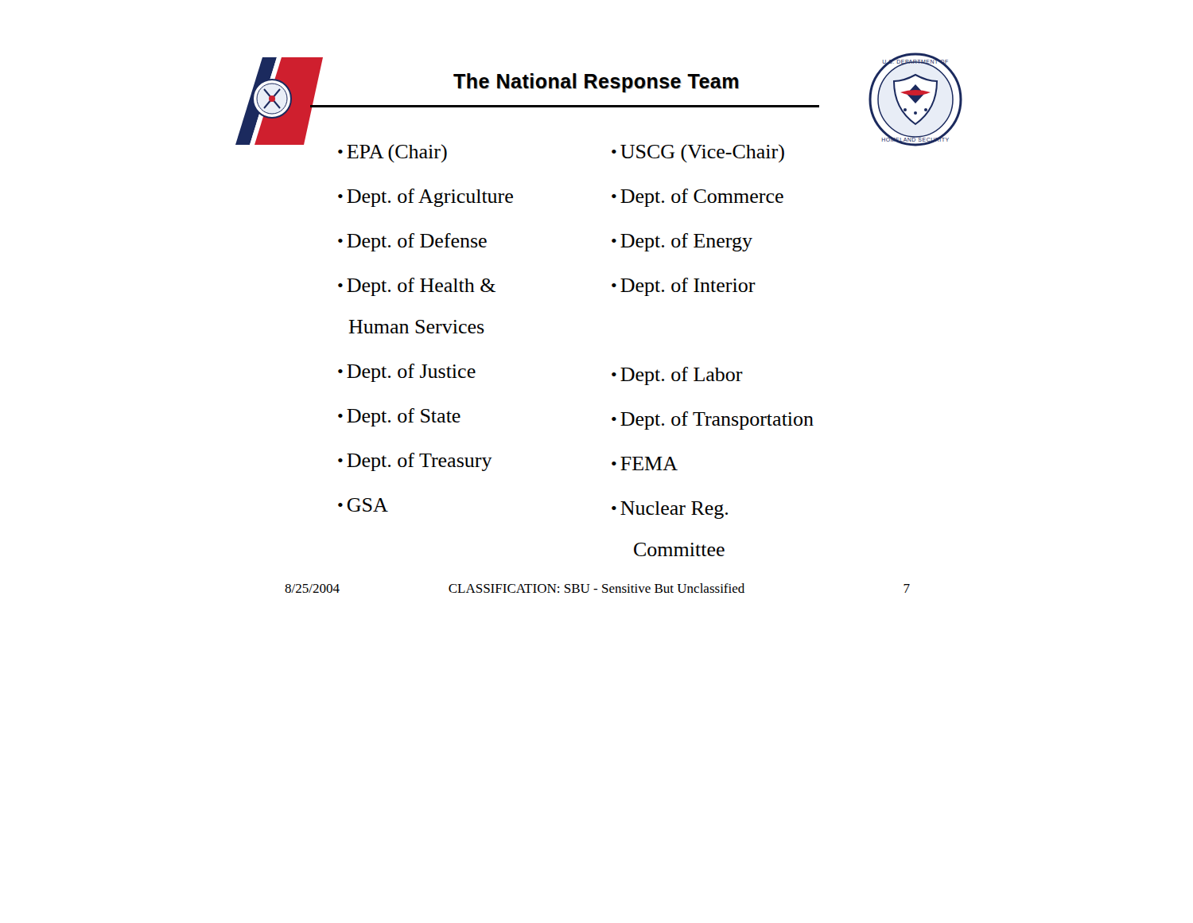U.S. DEPARTMENT OF HOMELAND SECURITY
The National Response Team
•EPA (Chair)
•Dept. of Agriculture
•Dept. of Defense
•Dept. of Health & Human Services
•Dept. of Justice
•Dept. of State
•Dept. of Treasury
•GSA
•USCG (Vice-Chair)
•Dept. of Commerce
•Dept. of Energy
•Dept. of Interior
•Dept. of Labor
•Dept. of Transportation
•FEMA
•Nuclear Reg. Committee
8/25/2004 CLASSIFICATION: SBU - Sensitive But Unclassified 7